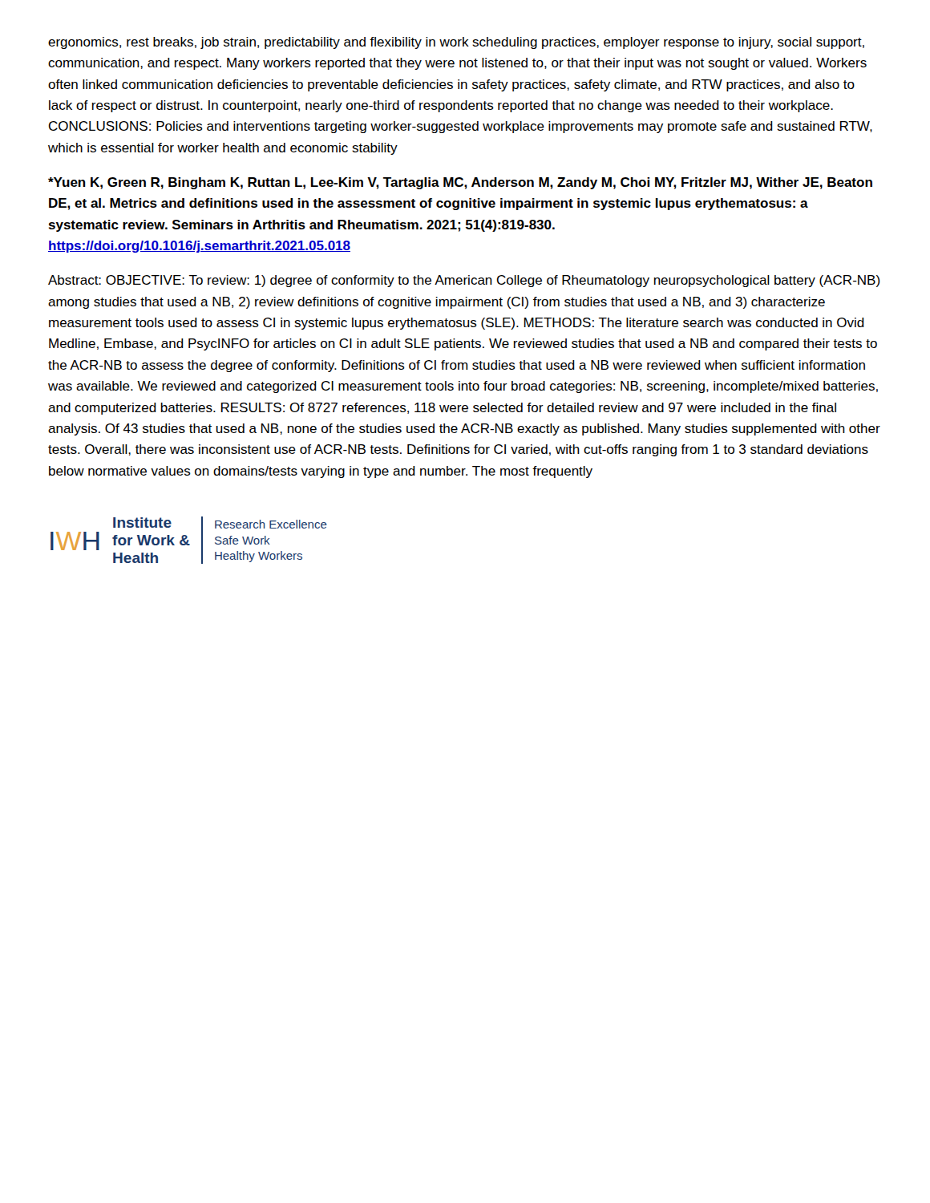ergonomics, rest breaks, job strain, predictability and flexibility in work scheduling practices, employer response to injury, social support, communication, and respect. Many workers reported that they were not listened to, or that their input was not sought or valued. Workers often linked communication deficiencies to preventable deficiencies in safety practices, safety climate, and RTW practices, and also to lack of respect or distrust. In counterpoint, nearly one-third of respondents reported that no change was needed to their workplace. CONCLUSIONS: Policies and interventions targeting worker-suggested workplace improvements may promote safe and sustained RTW, which is essential for worker health and economic stability
*Yuen K, Green R, Bingham K, Ruttan L, Lee-Kim V, Tartaglia MC, Anderson M, Zandy M, Choi MY, Fritzler MJ, Wither JE, Beaton DE, et al. Metrics and definitions used in the assessment of cognitive impairment in systemic lupus erythematosus: a systematic review. Seminars in Arthritis and Rheumatism. 2021; 51(4):819-830.
https://doi.org/10.1016/j.semarthrit.2021.05.018
Abstract: OBJECTIVE: To review: 1) degree of conformity to the American College of Rheumatology neuropsychological battery (ACR-NB) among studies that used a NB, 2) review definitions of cognitive impairment (CI) from studies that used a NB, and 3) characterize measurement tools used to assess CI in systemic lupus erythematosus (SLE). METHODS: The literature search was conducted in Ovid Medline, Embase, and PsycINFO for articles on CI in adult SLE patients. We reviewed studies that used a NB and compared their tests to the ACR-NB to assess the degree of conformity. Definitions of CI from studies that used a NB were reviewed when sufficient information was available. We reviewed and categorized CI measurement tools into four broad categories: NB, screening, incomplete/mixed batteries, and computerized batteries. RESULTS: Of 8727 references, 118 were selected for detailed review and 97 were included in the final analysis. Of 43 studies that used a NB, none of the studies used the ACR-NB exactly as published. Many studies supplemented with other tests. Overall, there was inconsistent use of ACR-NB tests. Definitions for CI varied, with cut-offs ranging from 1 to 3 standard deviations below normative values on domains/tests varying in type and number. The most frequently
IWH
Institute
for Work &
Health
Research Excellence
Safe Work
Healthy Workers